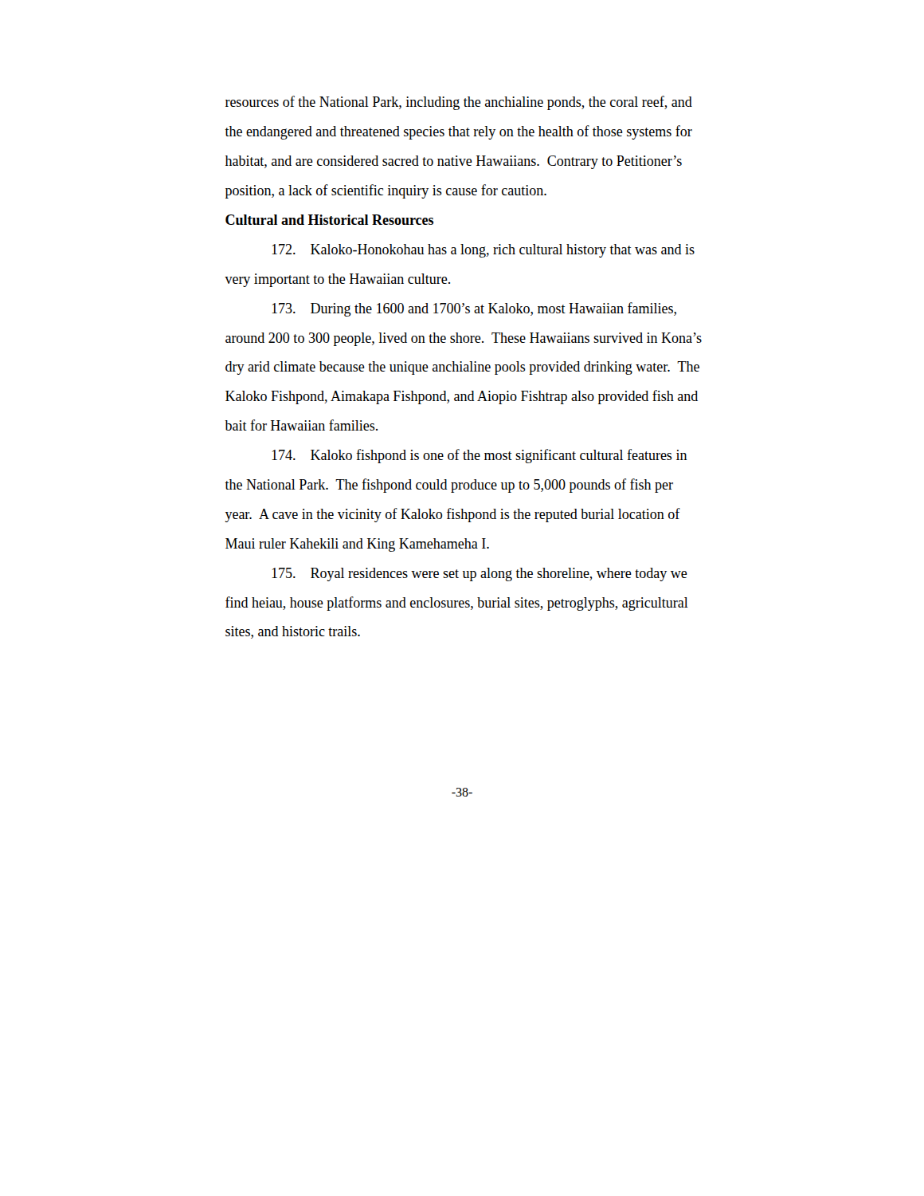resources of the National Park, including the anchialine ponds, the coral reef, and the endangered and threatened species that rely on the health of those systems for habitat, and are considered sacred to native Hawaiians. Contrary to Petitioner’s position, a lack of scientific inquiry is cause for caution.
Cultural and Historical Resources
172. Kaloko-Honokohau has a long, rich cultural history that was and is very important to the Hawaiian culture.
173. During the 1600 and 1700’s at Kaloko, most Hawaiian families, around 200 to 300 people, lived on the shore. These Hawaiians survived in Kona’s dry arid climate because the unique anchialine pools provided drinking water. The Kaloko Fishpond, Aimakapa Fishpond, and Aiopio Fishtrap also provided fish and bait for Hawaiian families.
174. Kaloko fishpond is one of the most significant cultural features in the National Park. The fishpond could produce up to 5,000 pounds of fish per year. A cave in the vicinity of Kaloko fishpond is the reputed burial location of Maui ruler Kahekili and King Kamehameha I.
175. Royal residences were set up along the shoreline, where today we find heiau, house platforms and enclosures, burial sites, petroglyphs, agricultural sites, and historic trails.
-38-